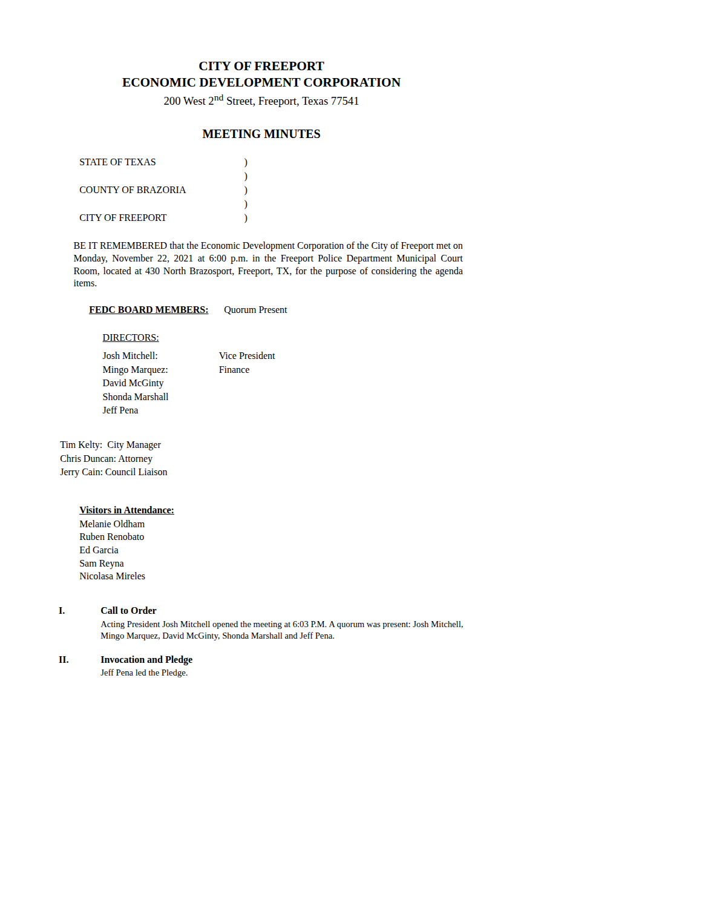CITY OF FREEPORT
ECONOMIC DEVELOPMENT CORPORATION
200 West 2nd Street, Freeport, Texas 77541
MEETING MINUTES
| STATE OF TEXAS | ) |
| | ) |
| COUNTY OF BRAZORIA | ) |
| | ) |
| CITY OF FREEPORT | ) |
BE IT REMEMBERED that the Economic Development Corporation of the City of Freeport met on Monday, November 22, 2021 at 6:00 p.m. in the Freeport Police Department Municipal Court Room, located at 430 North Brazosport, Freeport, TX, for the purpose of considering the agenda items.
FEDC BOARD MEMBERS: Quorum Present
DIRECTORS:
| Josh Mitchell: | Vice President |
| Mingo Marquez: | Finance |
| David McGinty | |
| Shonda Marshall | |
| Jeff Pena | |
Tim Kelty: City Manager
Chris Duncan: Attorney
Jerry Cain: Council Liaison
Visitors in Attendance:
Melanie Oldham
Ruben Renobato
Ed Garcia
Sam Reyna
Nicolasa Mireles
| I. | Call to Order Acting President Josh Mitchell opened the meeting at 6:03 P.M. A quorum was present: Josh Mitchell, Mingo Marquez, David McGinty, Shonda Marshall and Jeff Pena. |
| II. | Invocation and Pledge Jeff Pena led the Pledge. |